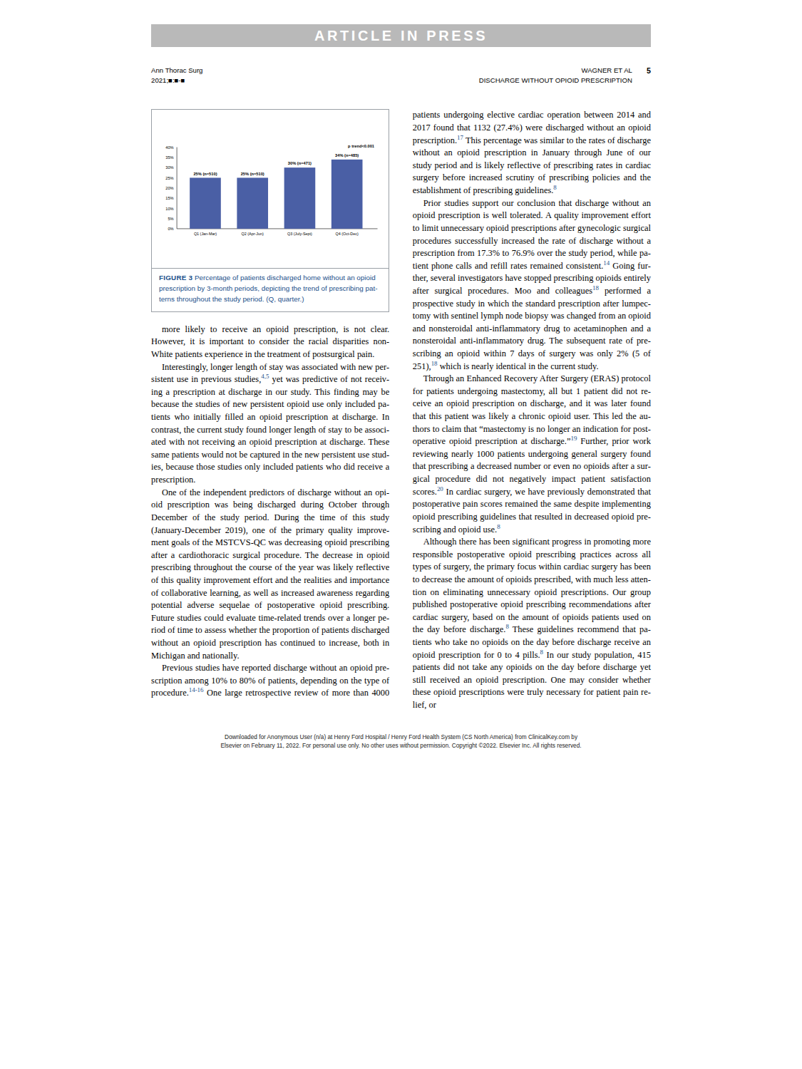ARTICLE IN PRESS
Ann Thorac Surg
2021;■:■-■
WAGNER ET AL
DISCHARGE WITHOUT OPIOID PRESCRIPTION 5
40% 35% 30% 25% 20% 15% 10% 5% 0% 25% (n=510) 25% (n=510) 30% (n=471) 34% (n=485) p trend<0.001 Q1 (Jan-Mar) Q2 (Apr-Jun) Q3 (July-Sept) Q4 (Oct-Dec)
FIGURE 3 Percentage of patients discharged home without an opioid prescription by 3-month periods, depicting the trend of prescribing patterns throughout the study period. (Q, quarter.)
more likely to receive an opioid prescription, is not clear. However, it is important to consider the racial disparities non-White patients experience in the treatment of postsurgical pain.
Interestingly, longer length of stay was associated with new persistent use in previous studies,4,5 yet was predictive of not receiving a prescription at discharge in our study. This finding may be because the studies of new persistent opioid use only included patients who initially filled an opioid prescription at discharge. In contrast, the current study found longer length of stay to be associated with not receiving an opioid prescription at discharge. These same patients would not be captured in the new persistent use studies, because those studies only included patients who did receive a prescription.
One of the independent predictors of discharge without an opioid prescription was being discharged during October through December of the study period. During the time of this study (January-December 2019), one of the primary quality improvement goals of the MSTCVS-QC was decreasing opioid prescribing after a cardiothoracic surgical procedure. The decrease in opioid prescribing throughout the course of the year was likely reflective of this quality improvement effort and the realities and importance of collaborative learning, as well as increased awareness regarding potential adverse sequelae of postoperative opioid prescribing. Future studies could evaluate time-related trends over a longer period of time to assess whether the proportion of patients discharged without an opioid prescription has continued to increase, both in Michigan and nationally.
Previous studies have reported discharge without an opioid prescription among 10% to 80% of patients, depending on the type of procedure.14-16 One large retrospective review of more than 4000 patients undergoing elective cardiac operation between 2014 and 2017 found that 1132 (27.4%) were discharged without an opioid prescription.17 This percentage was similar to the rates of discharge without an opioid prescription in January through June of our study period and is likely reflective of prescribing rates in cardiac surgery before increased scrutiny of prescribing policies and the establishment of prescribing guidelines.8
Prior studies support our conclusion that discharge without an opioid prescription is well tolerated. A quality improvement effort to limit unnecessary opioid prescriptions after gynecologic surgical procedures successfully increased the rate of discharge without a prescription from 17.3% to 76.9% over the study period, while patient phone calls and refill rates remained consistent.14 Going further, several investigators have stopped prescribing opioids entirely after surgical procedures. Moo and colleagues18 performed a prospective study in which the standard prescription after lumpectomy with sentinel lymph node biopsy was changed from an opioid and nonsteroidal anti-inflammatory drug to acetaminophen and a nonsteroidal anti-inflammatory drug. The subsequent rate of prescribing an opioid within 7 days of surgery was only 2% (5 of 251),18 which is nearly identical in the current study.
Through an Enhanced Recovery After Surgery (ERAS) protocol for patients undergoing mastectomy, all but 1 patient did not receive an opioid prescription on discharge, and it was later found that this patient was likely a chronic opioid user. This led the authors to claim that “mastectomy is no longer an indication for postoperative opioid prescription at discharge.”19 Further, prior work reviewing nearly 1000 patients undergoing general surgery found that prescribing a decreased number or even no opioids after a surgical procedure did not negatively impact patient satisfaction scores.20 In cardiac surgery, we have previously demonstrated that postoperative pain scores remained the same despite implementing opioid prescribing guidelines that resulted in decreased opioid prescribing and opioid use.8
Although there has been significant progress in promoting more responsible postoperative opioid prescribing practices across all types of surgery, the primary focus within cardiac surgery has been to decrease the amount of opioids prescribed, with much less attention on eliminating unnecessary opioid prescriptions. Our group published postoperative opioid prescribing recommendations after cardiac surgery, based on the amount of opioids patients used on the day before discharge.8 These guidelines recommend that patients who take no opioids on the day before discharge receive an opioid prescription for 0 to 4 pills.8 In our study population, 415 patients did not take any opioids on the day before discharge yet still received an opioid prescription. One may consider whether these opioid prescriptions were truly necessary for patient pain relief, or
Downloaded for Anonymous User (n/a) at Henry Ford Hospital / Henry Ford Health System (CS North America) from ClinicalKey.com by
Elsevier on February 11, 2022. For personal use only. No other uses without permission. Copyright ©2022. Elsevier Inc. All rights reserved.